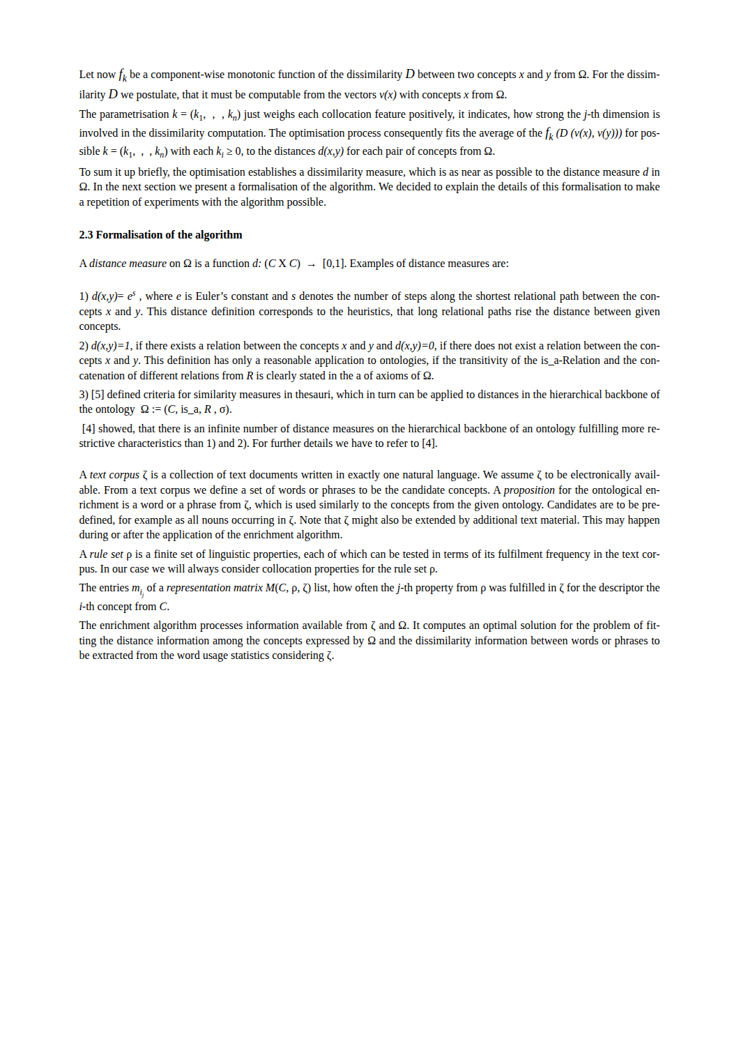Let now fk be a component-wise monotonic function of the dissimilarity D between two concepts x and y from Ω. For the dissimilarity D we postulate, that it must be computable from the vectors v(x) with concepts x from Ω.
The parametrisation k = (k1, , , kn) just weighs each collocation feature positively, it indicates, how strong the j-th dimension is involved in the dissimilarity computation. The optimisation process consequently fits the average of the fk (D (v(x), v(y))) for possible k = (k1, , , kn) with each ki ≥ 0, to the distances d(x,y) for each pair of concepts from Ω.
To sum it up briefly, the optimisation establishes a dissimilarity measure, which is as near as possible to the distance measure d in Ω. In the next section we present a formalisation of the algorithm. We decided to explain the details of this formalisation to make a repetition of experiments with the algorithm possible.
2.3 Formalisation of the algorithm
A distance measure on Ω is a function d: (C X C) → [0,1]. Examples of distance measures are:
1) d(x,y)= es , where e is Euler’s constant and s denotes the number of steps along the shortest relational path between the concepts x and y. This distance definition corresponds to the heuristics, that long relational paths rise the distance between given concepts.
2) d(x,y)=1, if there exists a relation between the concepts x and y and d(x,y)=0, if there does not exist a relation between the concepts x and y. This definition has only a reasonable application to ontologies, if the transitivity of the is_a-Relation and the concatenation of different relations from R is clearly stated in the a of axioms of Ω.
3) [5] defined criteria for similarity measures in thesauri, which in turn can be applied to distances in the hierarchical backbone of the ontology Ω := (C, is_a, R , σ).
[4] showed, that there is an infinite number of distance measures on the hierarchical backbone of an ontology fulfilling more restrictive characteristics than 1) and 2). For further details we have to refer to [4].
A text corpus ζ is a collection of text documents written in exactly one natural language. We assume ζ to be electronically available. From a text corpus we define a set of words or phrases to be the candidate concepts. A proposition for the ontological enrichment is a word or a phrase from ζ, which is used similarly to the concepts from the given ontology. Candidates are to be predefined, for example as all nouns occurring in ζ. Note that ζ might also be extended by additional text material. This may happen during or after the application of the enrichment algorithm.
A rule set ρ is a finite set of linguistic properties, each of which can be tested in terms of its fulfilment frequency in the text corpus. In our case we will always consider collocation properties for the rule set ρ.
The entries mij of a representation matrix M(C, ρ, ζ) list, how often the j-th property from ρ was fulfilled in ζ for the descriptor the i-th concept from C.
The enrichment algorithm processes information available from ζ and Ω. It computes an optimal solution for the problem of fitting the distance information among the concepts expressed by Ω and the dissimilarity information between words or phrases to be extracted from the word usage statistics considering ζ.